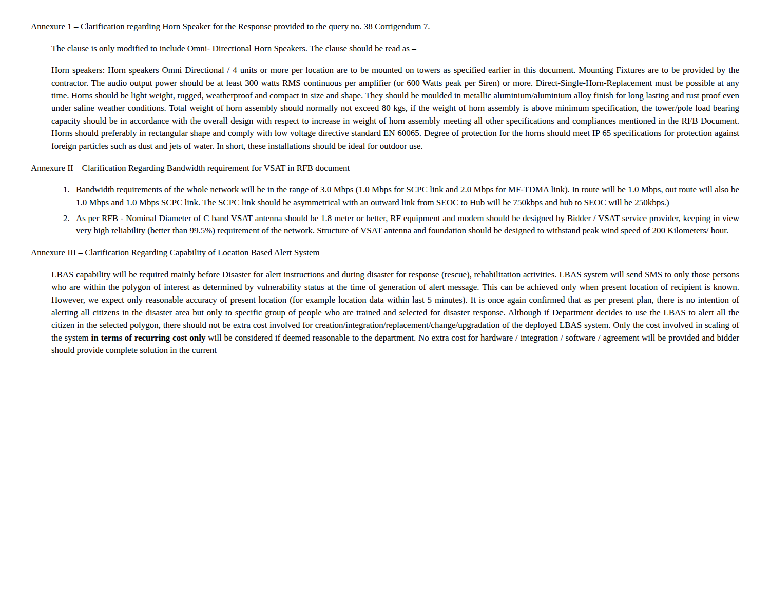Annexure 1 – Clarification regarding Horn Speaker for the Response provided to the query no. 38 Corrigendum 7.
The clause is only modified to include Omni- Directional Horn Speakers. The clause should be read as –
Horn speakers: Horn speakers Omni Directional / 4 units or more per location are to be mounted on towers as specified earlier in this document. Mounting Fixtures are to be provided by the contractor. The audio output power should be at least 300 watts RMS continuous per amplifier (or 600 Watts peak per Siren) or more. Direct-Single-Horn-Replacement must be possible at any time. Horns should be light weight, rugged, weatherproof and compact in size and shape. They should be moulded in metallic aluminium/aluminium alloy finish for long lasting and rust proof even under saline weather conditions. Total weight of horn assembly should normally not exceed 80 kgs, if the weight of horn assembly is above minimum specification, the tower/pole load bearing capacity should be in accordance with the overall design with respect to increase in weight of horn assembly meeting all other specifications and compliances mentioned in the RFB Document. Horns should preferably in rectangular shape and comply with low voltage directive standard EN 60065. Degree of protection for the horns should meet IP 65 specifications for protection against foreign particles such as dust and jets of water. In short, these installations should be ideal for outdoor use.
Annexure II – Clarification Regarding Bandwidth requirement for VSAT in RFB document
Bandwidth requirements of the whole network will be in the range of 3.0 Mbps (1.0 Mbps for SCPC link and 2.0 Mbps for MF-TDMA link). In route will be 1.0 Mbps, out route will also be 1.0 Mbps and 1.0 Mbps SCPC link. The SCPC link should be asymmetrical with an outward link from SEOC to Hub will be 750kbps and hub to SEOC will be 250kbps.)
As per RFB - Nominal Diameter of C band VSAT antenna should be 1.8 meter or better, RF equipment and modem should be designed by Bidder / VSAT service provider, keeping in view very high reliability (better than 99.5%) requirement of the network. Structure of VSAT antenna and foundation should be designed to withstand peak wind speed of 200 Kilometers/ hour.
Annexure III – Clarification Regarding Capability of Location Based Alert System
LBAS capability will be required mainly before Disaster for alert instructions and during disaster for response (rescue), rehabilitation activities. LBAS system will send SMS to only those persons who are within the polygon of interest as determined by vulnerability status at the time of generation of alert message. This can be achieved only when present location of recipient is known. However, we expect only reasonable accuracy of present location (for example location data within last 5 minutes). It is once again confirmed that as per present plan, there is no intention of alerting all citizens in the disaster area but only to specific group of people who are trained and selected for disaster response. Although if Department decides to use the LBAS to alert all the citizen in the selected polygon, there should not be extra cost involved for creation/integration/replacement/change/upgradation of the deployed LBAS system. Only the cost involved in scaling of the system in terms of recurring cost only will be considered if deemed reasonable to the department. No extra cost for hardware / integration / software / agreement will be provided and bidder should provide complete solution in the current